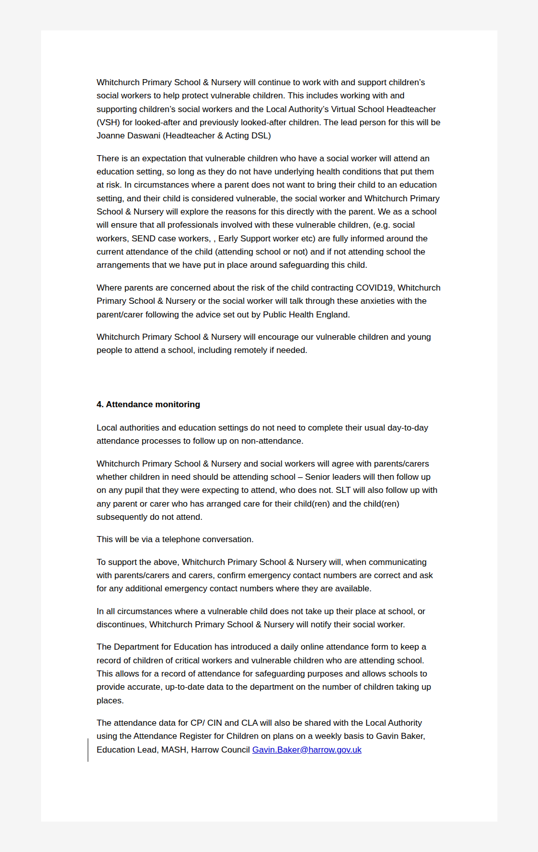Whitchurch Primary School & Nursery will continue to work with and support children’s social workers to help protect vulnerable children. This includes working with and supporting children’s social workers and the Local Authority’s Virtual School Headteacher (VSH) for looked-after and previously looked-after children. The lead person for this will be Joanne Daswani (Headteacher & Acting DSL)
There is an expectation that vulnerable children who have a social worker will attend an education setting, so long as they do not have underlying health conditions that put them at risk. In circumstances where a parent does not want to bring their child to an education setting, and their child is considered vulnerable, the social worker and Whitchurch Primary School & Nursery will explore the reasons for this directly with the parent. We as a school will ensure that all professionals involved with these vulnerable children, (e.g. social workers, SEND case workers, , Early Support worker etc) are fully informed around the current attendance of the child (attending school or not) and if not attending school the arrangements that we have put in place around safeguarding this child.
Where parents are concerned about the risk of the child contracting COVID19, Whitchurch Primary School & Nursery or the social worker will talk through these anxieties with the parent/carer following the advice set out by Public Health England.
Whitchurch Primary School & Nursery will encourage our vulnerable children and young people to attend a school, including remotely if needed.
4. Attendance monitoring
Local authorities and education settings do not need to complete their usual day-to-day attendance processes to follow up on non-attendance.
Whitchurch Primary School & Nursery and social workers will agree with parents/carers whether children in need should be attending school – Senior leaders will then follow up on any pupil that they were expecting to attend, who does not. SLT will also follow up with any parent or carer who has arranged care for their child(ren) and the child(ren) subsequently do not attend.
This will be via a telephone conversation.
To support the above, Whitchurch Primary School & Nursery will, when communicating with parents/carers and carers, confirm emergency contact numbers are correct and ask for any additional emergency contact numbers where they are available.
In all circumstances where a vulnerable child does not take up their place at school, or discontinues, Whitchurch Primary School & Nursery will notify their social worker.
The Department for Education has introduced a daily online attendance form to keep a record of children of critical workers and vulnerable children who are attending school. This allows for a record of attendance for safeguarding purposes and allows schools to provide accurate, up-to-date data to the department on the number of children taking up places.
The attendance data for CP/ CIN and CLA will also be shared with the Local Authority using the Attendance Register for Children on plans on a weekly basis to Gavin Baker, Education Lead, MASH, Harrow Council Gavin.Baker@harrow.gov.uk